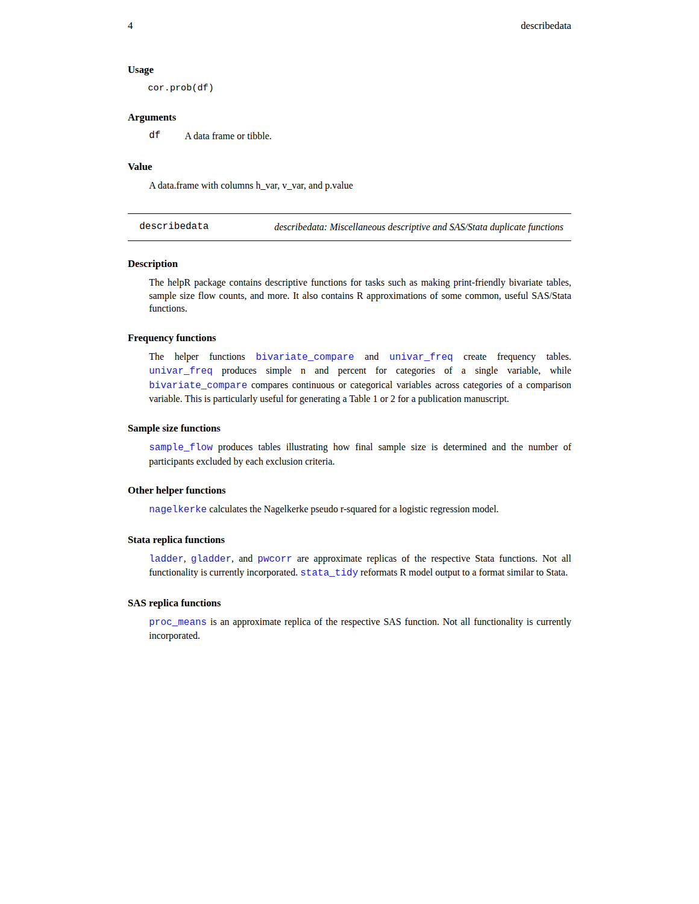4 describedata
Usage
cor.prob(df)
Arguments
| df | A data frame or tibble. |
Value
A data.frame with columns h_var, v_var, and p.value
describedata
describedata: Miscellaneous descriptive and SAS/Stata duplicate functions
Description
The helpR package contains descriptive functions for tasks such as making print-friendly bivariate tables, sample size flow counts, and more. It also contains R approximations of some common, useful SAS/Stata functions.
Frequency functions
The helper functions bivariate_compare and univar_freq create frequency tables. univar_freq produces simple n and percent for categories of a single variable, while bivariate_compare compares continuous or categorical variables across categories of a comparison variable. This is particularly useful for generating a Table 1 or 2 for a publication manuscript.
Sample size functions
sample_flow produces tables illustrating how final sample size is determined and the number of participants excluded by each exclusion criteria.
Other helper functions
nagelkerke calculates the Nagelkerke pseudo r-squared for a logistic regression model.
Stata replica functions
ladder, gladder, and pwcorr are approximate replicas of the respective Stata functions. Not all functionality is currently incorporated. stata_tidy reformats R model output to a format similar to Stata.
SAS replica functions
proc_means is an approximate replica of the respective SAS function. Not all functionality is currently incorporated.